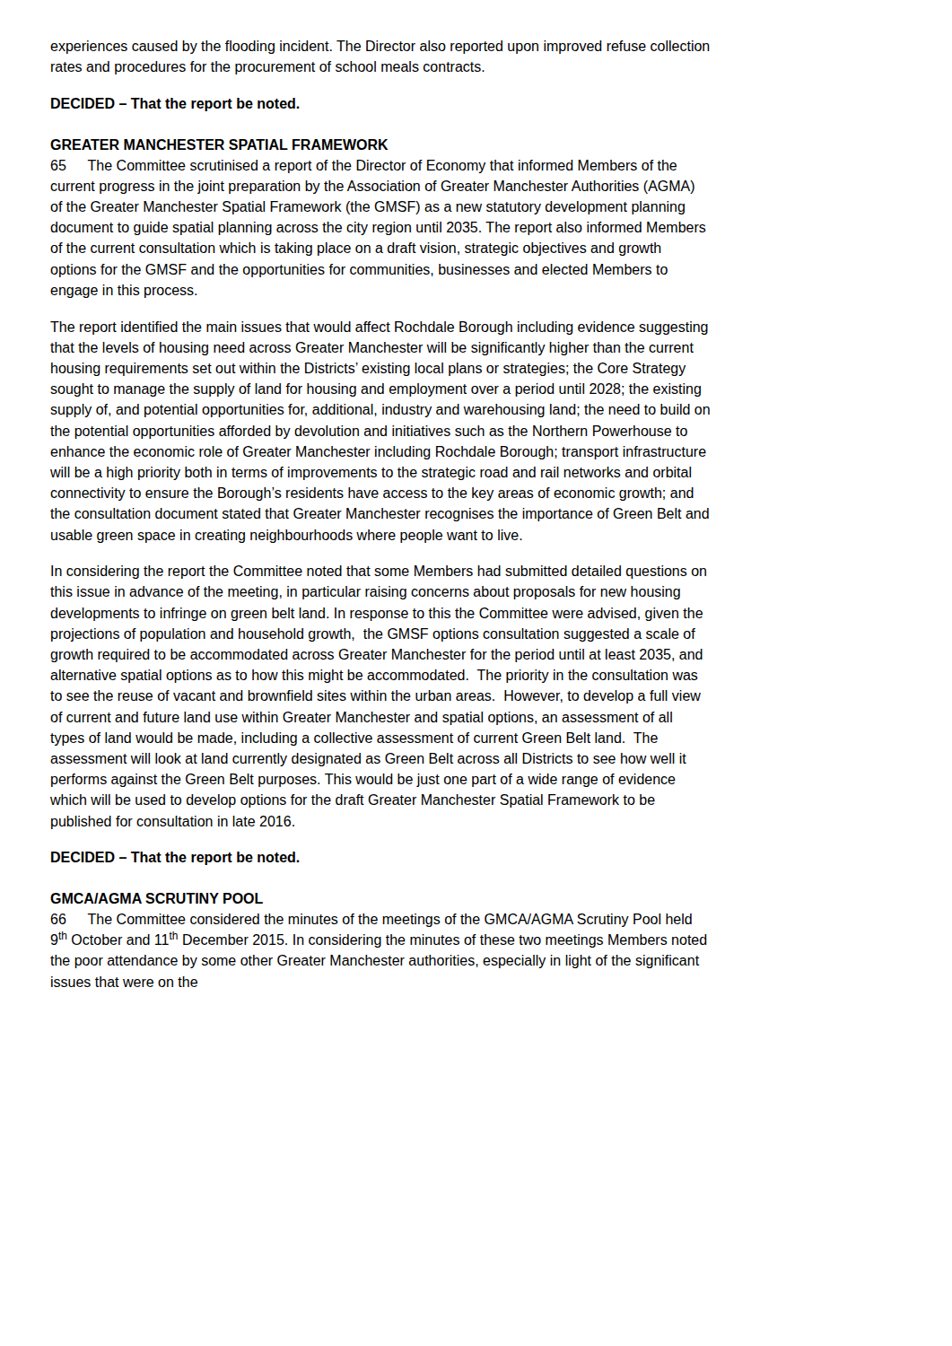experiences caused by the flooding incident. The Director also reported upon improved refuse collection rates and procedures for the procurement of school meals contracts.
DECIDED – That the report be noted.
Greater Manchester Spatial Framework
65 The Committee scrutinised a report of the Director of Economy that informed Members of the current progress in the joint preparation by the Association of Greater Manchester Authorities (AGMA) of the Greater Manchester Spatial Framework (the GMSF) as a new statutory development planning document to guide spatial planning across the city region until 2035. The report also informed Members of the current consultation which is taking place on a draft vision, strategic objectives and growth options for the GMSF and the opportunities for communities, businesses and elected Members to engage in this process.
The report identified the main issues that would affect Rochdale Borough including evidence suggesting that the levels of housing need across Greater Manchester will be significantly higher than the current housing requirements set out within the Districts’ existing local plans or strategies; the Core Strategy sought to manage the supply of land for housing and employment over a period until 2028; the existing supply of, and potential opportunities for, additional, industry and warehousing land; the need to build on the potential opportunities afforded by devolution and initiatives such as the Northern Powerhouse to enhance the economic role of Greater Manchester including Rochdale Borough; transport infrastructure will be a high priority both in terms of improvements to the strategic road and rail networks and orbital connectivity to ensure the Borough’s residents have access to the key areas of economic growth; and the consultation document stated that Greater Manchester recognises the importance of Green Belt and usable green space in creating neighbourhoods where people want to live.
In considering the report the Committee noted that some Members had submitted detailed questions on this issue in advance of the meeting, in particular raising concerns about proposals for new housing developments to infringe on green belt land. In response to this the Committee were advised, given the projections of population and household growth, the GMSF options consultation suggested a scale of growth required to be accommodated across Greater Manchester for the period until at least 2035, and alternative spatial options as to how this might be accommodated. The priority in the consultation was to see the reuse of vacant and brownfield sites within the urban areas. However, to develop a full view of current and future land use within Greater Manchester and spatial options, an assessment of all types of land would be made, including a collective assessment of current Green Belt land. The assessment will look at land currently designated as Green Belt across all Districts to see how well it performs against the Green Belt purposes. This would be just one part of a wide range of evidence which will be used to develop options for the draft Greater Manchester Spatial Framework to be published for consultation in late 2016.
DECIDED – That the report be noted.
GMCA/AGMA Scrutiny Pool
66 The Committee considered the minutes of the meetings of the GMCA/AGMA Scrutiny Pool held 9th October and 11th December 2015. In considering the minutes of these two meetings Members noted the poor attendance by some other Greater Manchester authorities, especially in light of the significant issues that were on the